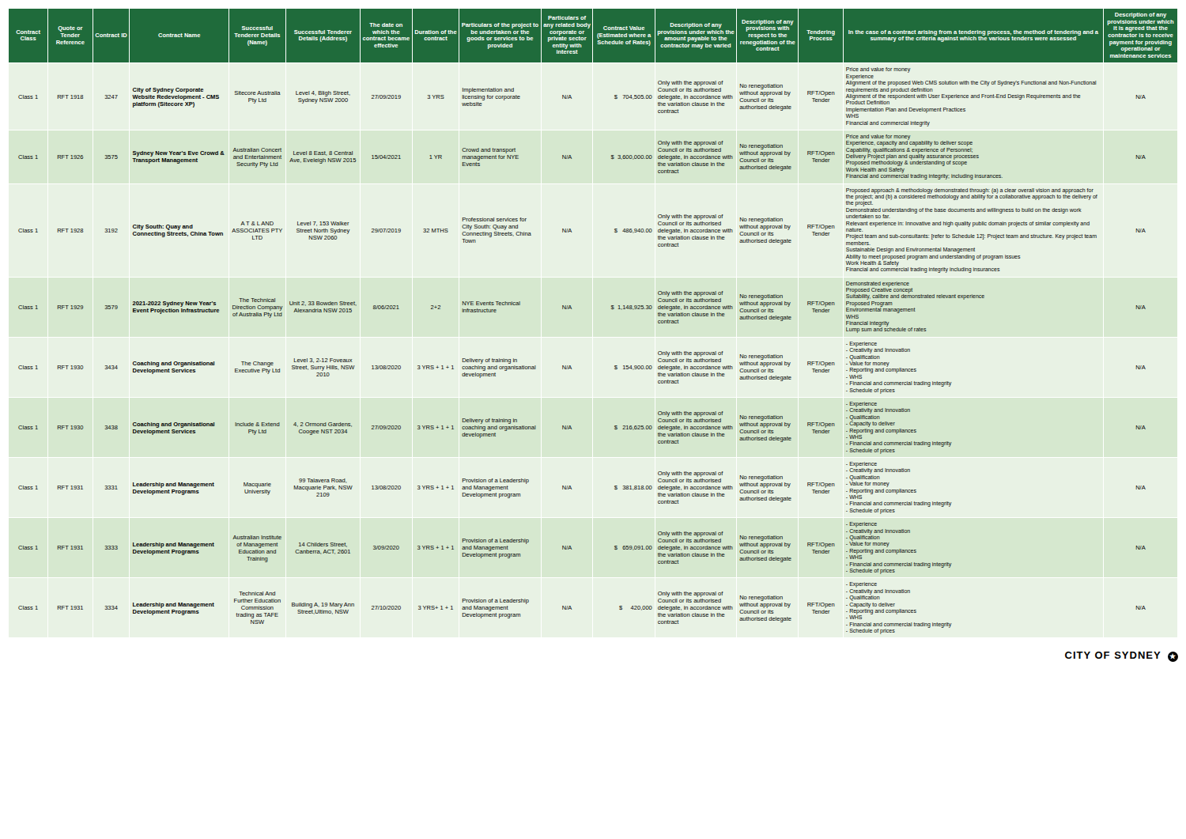| Contract Class | Quote or Tender Reference | Contract ID | Contract Name | Successful Tenderer Details (Name) | Successful Tenderer Details (Address) | The date on which the contract became effective | Duration of the contract | Particulars of the project to be undertaken or the goods or services to be provided | Particulars of any related body corporate or private sector entity with interest | Contract Value (Estimated where a Schedule of Rates) | Description of any provisions under which the amount payable to the contractor may be varied | Description of any provisions with respect to the renegotiation of the contract | Tendering Process | In the case of a contract arising from a tendering process, the method of tendering and a summary of the criteria against which the various tenders were assessed | Description of any provisions under which it is agreed that the contractor is to receive payment for providing operational or maintenance services |
| --- | --- | --- | --- | --- | --- | --- | --- | --- | --- | --- | --- | --- | --- | --- | --- |
| Class 1 | RFT 1918 | 3247 | City of Sydney Corporate Website Redevelopment - CMS platform (Sitecore XP) | Sitecore Australia Pty Ltd | Level 4, Bligh Street, Sydney NSW 2000 | 27/09/2019 | 3 YRS | Implementation and licensing for corporate website | N/A | $ 704,505.00 | Only with the approval of Council or its authorised delegate, in accordance with the variation clause in the contract | No renegotiation without approval by Council or its authorised delegate | RFT/Open Tender | Price and value for money Experience Alignment of the proposed Web CMS solution with the City of Sydney's Functional and Non-Functional requirements and product definition Alignment of the respondent with User Experience and Front-End Design Requirements and the Product Definition Implementation Plan and Development Practices WHS Financial and commercial integrity | N/A |
| Class 1 | RFT 1926 | 3575 | Sydney New Year's Eve Crowd & Transport Management | Australian Concert and Entertainment Security Pty Ltd | Level 8 East, 8 Central Ave, Eveleigh NSW 2015 | 15/04/2021 | 1 YR | Crowd and transport management for NYE Events | N/A | $ 3,600,000.00 | Only with the approval of Council or its authorised delegate, in accordance with the variation clause in the contract | No renegotiation without approval by Council or its authorised delegate | RFT/Open Tender | Price and value for money Experience, capacity and capability to deliver scope Capability, qualifications & experience of Personnel; Delivery Project plan and quality assurance processes Proposed methodology & understanding of scope Work Health and Safety Financial and commercial trading integrity; including insurances. | N/A |
| Class 1 | RFT 1928 | 3192 | City South: Quay and Connecting Streets, China Town | A T & L AND ASSOCIATES PTY LTD | Level 7, 153 Walker Street North Sydney NSW 2060 | 29/07/2019 | 32 MTHS | Professional services for City South: Quay and Connecting Streets, China Town | N/A | $ 486,940.00 | Only with the approval of Council or its authorised delegate, in accordance with the variation clause in the contract | No renegotiation without approval by Council or its authorised delegate | RFT/Open Tender | Proposed approach & methodology demonstrated through: (a) a clear overall vision and approach for the project; and (b) a considered methodology and ability for a collaborative approach to the delivery of the project. Demonstrated understanding of the base documents and willingness to build on the design work undertaken so far. Relevant experience in: Innovative and high quality public domain projects of similar complexity and nature. Project team and sub-consultants: [refer to Schedule 12]: Project team and structure. Key project team members. Sustainable Design and Environmental Management Ability to meet proposed program and understanding of program issues Work Health & Safety Financial and commercial trading integrity including insurances | N/A |
| Class 1 | RFT 1929 | 3579 | 2021-2022 Sydney New Year's Event Projection Infrastructure | The Technical Direction Company of Australia Pty Ltd | Unit 2, 33 Bowden Street, Alexandria NSW 2015 | 8/06/2021 | 2+2 | NYE Events Technical infrastructure | N/A | $ 1,148,925.30 | Only with the approval of Council or its authorised delegate, in accordance with the variation clause in the contract | No renegotiation without approval by Council or its authorised delegate | RFT/Open Tender | Demonstrated experience Proposed Creative concept Suitability, calibre and demonstrated relevant experience Proposed Program Environmental management WHS Financial integrity Lump sum and schedule of rates | N/A |
| Class 1 | RFT 1930 | 3434 | Coaching and Organisational Development Services | The Change Executive Pty Ltd | Level 3, 2-12 Foveaux Street, Surry Hills, NSW 2010 | 13/08/2020 | 3 YRS + 1 + 1 | Delivery of training in coaching and organisational development | N/A | $ 154,900.00 | Only with the approval of Council or its authorised delegate, in accordance with the variation clause in the contract | No renegotiation without approval by Council or its authorised delegate | RFT/Open Tender | - Experience - Creativity and Innovation - Qualification - Value for money - Reporting and compliances - WHS - Financial and commercial trading integrity - Schedule of prices | N/A |
| Class 1 | RFT 1930 | 3438 | Coaching and Organisational Development Services | Include & Extend Pty Ltd | 4, 2 Ormond Gardens, Coogee NST 2034 | 27/09/2020 | 3 YRS + 1 + 1 | Delivery of training in coaching and organisational development | N/A | $ 216,625.00 | Only with the approval of Council or its authorised delegate, in accordance with the variation clause in the contract | No renegotiation without approval by Council or its authorised delegate | RFT/Open Tender | - Experience - Creativity and Innovation - Qualification - Capacity to deliver - Reporting and compliances - WHS - Financial and commercial trading integrity - Schedule of prices | N/A |
| Class 1 | RFT 1931 | 3331 | Leadership and Management Development Programs | Macquarie University | 99 Talavera Road, Macquarie Park, NSW 2109 | 13/08/2020 | 3 YRS + 1 + 1 | Provision of a Leadership and Management Development program | N/A | $ 381,818.00 | Only with the approval of Council or its authorised delegate, in accordance with the variation clause in the contract | No renegotiation without approval by Council or its authorised delegate | RFT/Open Tender | - Experience - Creativity and Innovation - Qualification - Value for money - Reporting and compliances - WHS - Financial and commercial trading integrity - Schedule of prices | N/A |
| Class 1 | RFT 1931 | 3333 | Leadership and Management Development Programs | Australian Institute of Management Education and Training | 14 Childers Street, Canberra, ACT, 2601 | 3/09/2020 | 3 YRS + 1 + 1 | Provision of a Leadership and Management Development program | N/A | $ 659,091.00 | Only with the approval of Council or its authorised delegate, in accordance with the variation clause in the contract | No renegotiation without approval by Council or its authorised delegate | RFT/Open Tender | - Experience - Creativity and Innovation - Qualification - Value for money - Reporting and compliances - WHS - Financial and commercial trading integrity - Schedule of prices | N/A |
| Class 1 | RFT 1931 | 3334 | Leadership and Management Development Programs | Technical And Further Education Commission trading as TAFE NSW | Building A, 19 Mary Ann Street,Ultimo, NSW | 27/10/2020 | 3 YRS+ 1 + 1 | Provision of a Leadership and Management Development program | N/A | $ 420,000 | Only with the approval of Council or its authorised delegate, in accordance with the variation clause in the contract | No renegotiation without approval by Council or its authorised delegate | RFT/Open Tender | - Experience - Creativity and Innovation - Qualification - Capacity to deliver - Reporting and compliances - WHS - Financial and commercial trading integrity - Schedule of prices | N/A |
CITY OF SYDNEY ★